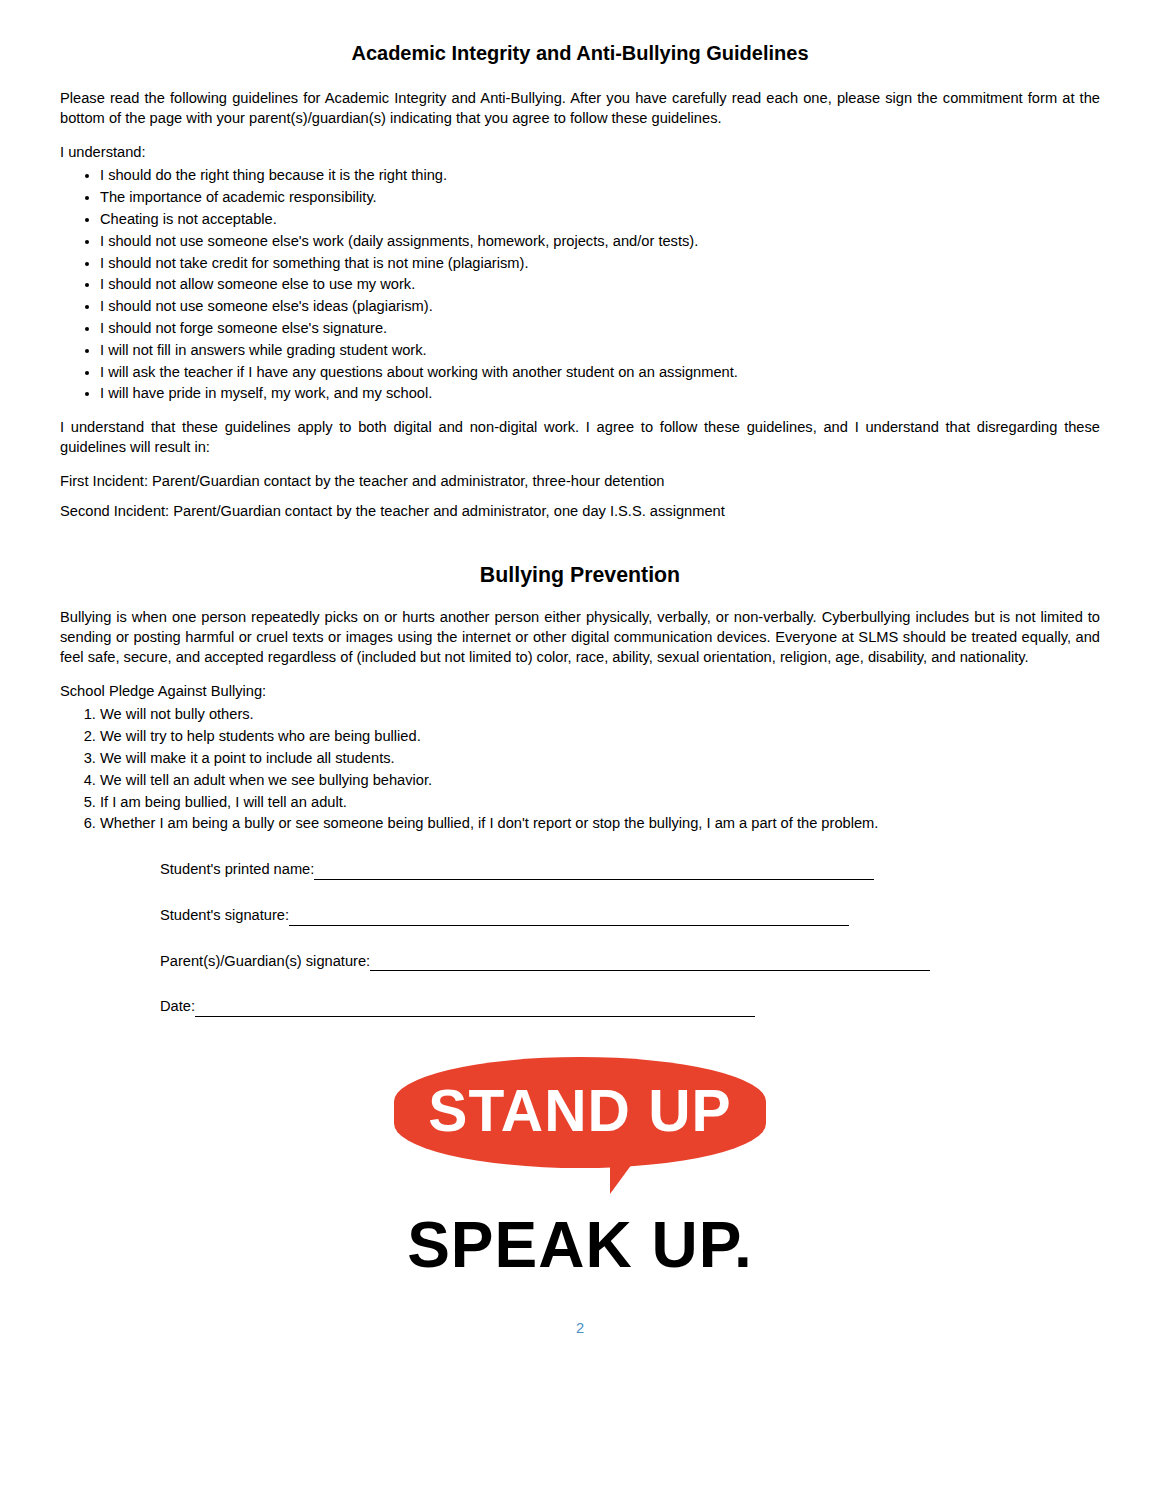Academic Integrity and Anti-Bullying Guidelines
Please read the following guidelines for Academic Integrity and Anti-Bullying. After you have carefully read each one, please sign the commitment form at the bottom of the page with your parent(s)/guardian(s) indicating that you agree to follow these guidelines.
I understand:
I should do the right thing because it is the right thing.
The importance of academic responsibility.
Cheating is not acceptable.
I should not use someone else's work (daily assignments, homework, projects, and/or tests).
I should not take credit for something that is not mine (plagiarism).
I should not allow someone else to use my work.
I should not use someone else's ideas (plagiarism).
I should not forge someone else's signature.
I will not fill in answers while grading student work.
I will ask the teacher if I have any questions about working with another student on an assignment.
I will have pride in myself, my work, and my school.
I understand that these guidelines apply to both digital and non-digital work. I agree to follow these guidelines, and I understand that disregarding these guidelines will result in:
First Incident: Parent/Guardian contact by the teacher and administrator, three-hour detention
Second Incident: Parent/Guardian contact by the teacher and administrator, one day I.S.S. assignment
Bullying Prevention
Bullying is when one person repeatedly picks on or hurts another person either physically, verbally, or non-verbally. Cyberbullying includes but is not limited to sending or posting harmful or cruel texts or images using the internet or other digital communication devices. Everyone at SLMS should be treated equally, and feel safe, secure, and accepted regardless of (included but not limited to) color, race, ability, sexual orientation, religion, age, disability, and nationality.
School Pledge Against Bullying:
We will not bully others.
We will try to help students who are being bullied.
We will make it a point to include all students.
We will tell an adult when we see bullying behavior.
If I am being bullied, I will tell an adult.
Whether I am being a bully or see someone being bullied, if I don't report or stop the bullying, I am a part of the problem.
Student's printed name:
Student's signature:
Parent(s)/Guardian(s) signature:
Date:
STAND UP
SPEAK UP.
2